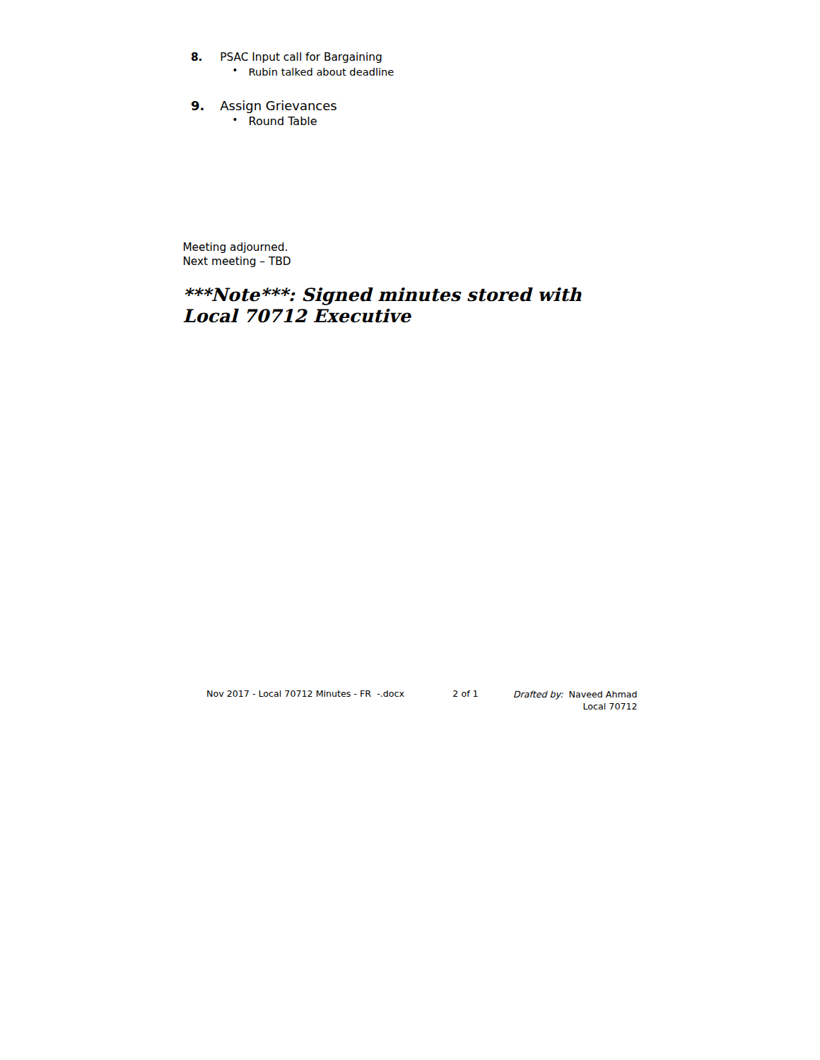8. PSAC Input call for Bargaining
Rubin talked about deadline
9. Assign Grievances
Round Table
Meeting adjourned.
Next meeting – TBD
***Note***: Signed minutes stored with Local 70712 Executive
Nov 2017 - Local 70712 Minutes - FR -.docx
2 of 1
Drafted by: Naveed Ahmad
Local 70712